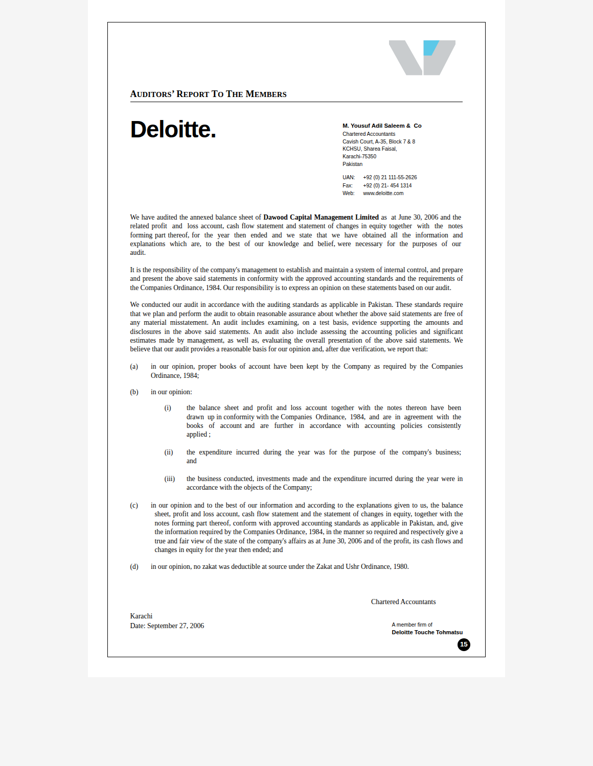AUDITORS’ REPORT TO THE MEMBERS
Deloitte.
M. Yousuf Adil Saleem & Co
Chartered Accountants
Cavish Court, A-35, Block 7 & 8
KCHSU, Sharea Faisal,
Karachi-75350
Pakistan
| UAN: | +92 (0) 21 111-55-2626 |
| Fax: | +92 (0) 21- 454 1314 |
| Web: | www.deloitte.com |
We have audited the annexed balance sheet of Dawood Capital Management Limited as at June 30, 2006 and the related profit and loss account, cash flow statement and statement of changes in equity together with the notes forming part thereof, for the year then ended and we state that we have obtained all the information and explanations which are, to the best of our knowledge and belief, were necessary for the purposes of our audit.
It is the responsibility of the company's management to establish and maintain a system of internal control, and prepare and present the above said statements in conformity with the approved accounting standards and the requirements of the Companies Ordinance, 1984. Our responsibility is to express an opinion on these statements based on our audit.
We conducted our audit in accordance with the auditing standards as applicable in Pakistan. These standards require that we plan and perform the audit to obtain reasonable assurance about whether the above said statements are free of any material misstatement. An audit includes examining, on a test basis, evidence supporting the amounts and disclosures in the above said statements. An audit also include assessing the accounting policies and significant estimates made by management, as well as, evaluating the overall presentation of the above said statements. We believe that our audit provides a reasonable basis for our opinion and, after due verification, we report that:
(a) in our opinion, proper books of account have been kept by the Company as required by the Companies Ordinance, 1984;
(b) in our opinion:
(i) the balance sheet and profit and loss account together with the notes thereon have been drawn up in conformity with the Companies Ordinance, 1984, and are in agreement with the books of account and are further in accordance with accounting policies consistently applied ;
(ii) the expenditure incurred during the year was for the purpose of the company's business; and
(iii) the business conducted, investments made and the expenditure incurred during the year were in accordance with the objects of the Company;
(c) in our opinion and to the best of our information and according to the explanations given to us, the balance sheet, profit and loss account, cash flow statement and the statement of changes in equity, together with the notes forming part thereof, conform with approved accounting standards as applicable in Pakistan, and, give the information required by the Companies Ordinance, 1984, in the manner so required and respectively give a true and fair view of the state of the company's affairs as at June 30, 2006 and of the profit, its cash flows and changes in equity for the year then ended; and
(d) in our opinion, no zakat was deductible at source under the Zakat and Ushr Ordinance, 1980.
Chartered Accountants
Karachi
Date: September 27, 2006
A member firm of
Deloitte Touche Tohmatsu
15